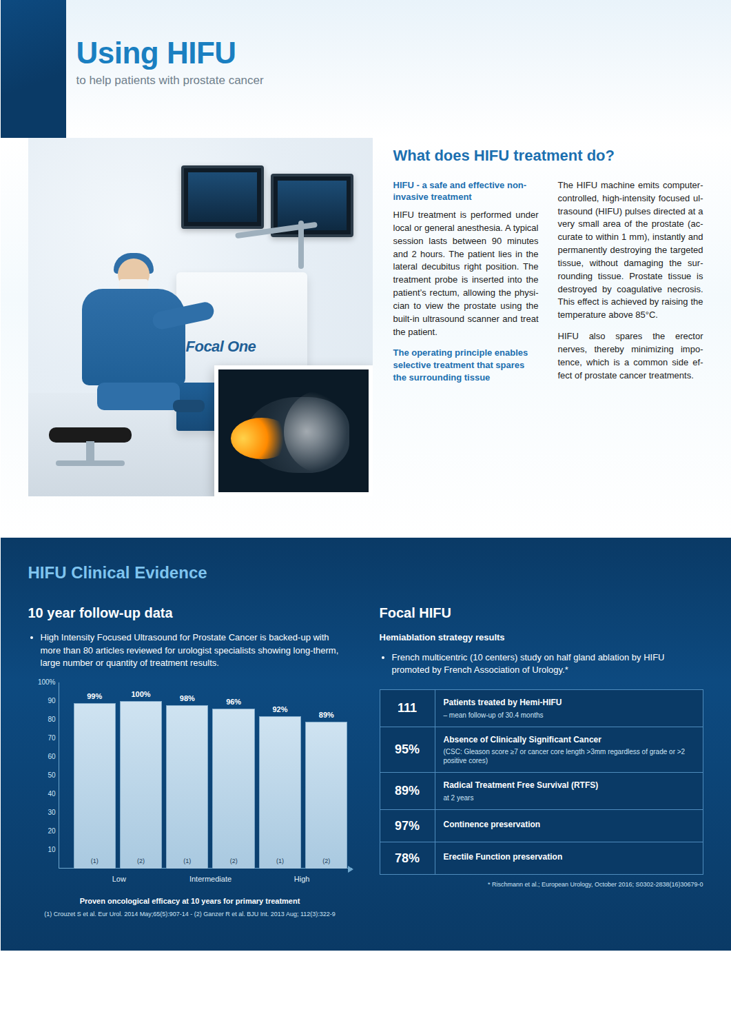Using HIFU
to help patients with prostate cancer
Focal One
What does HIFU treatment do?
HIFU - a safe and effective non-invasive treatment
HIFU treatment is performed under local or general anesthesia. A typical session lasts between 90 minutes and 2 hours. The patient lies in the lateral decubitus right position. The treatment probe is inserted into the patient’s rectum, allowing the physician to view the prostate using the built-in ultrasound scanner and treat the patient.
The operating principle enables selective treatment that spares the surrounding tissue
The HIFU machine emits computer-controlled, high-intensity focused ultrasound (HIFU) pulses directed at a very small area of the prostate (accurate to within 1 mm), instantly and permanently destroying the targeted tissue, without damaging the surrounding tissue. Prostate tissue is destroyed by coagulative necrosis. This effect is achieved by raising the temperature above 85°C.
HIFU also spares the erector nerves, thereby minimizing impotence, which is a common side effect of prostate cancer treatments.
HIFU Clinical Evidence
10 year follow-up data
High Intensity Focused Ultrasound for Prostate Cancer is backed-up with more than 80 articles reviewed for urologist specialists showing long-therm, large number or quantity of treatment results.
Cancer-specific survival at 10 years
100% 90 80 70 60 50 40 30 20 10
99%(1)
100%(2)
98%(1)
96%(2)
92%(1)
89%(2)
Low Intermediate High
Proven oncological efficacy at 10 years for primary treatment
(1) Crouzet S et al. Eur Urol. 2014 May;65(5):907-14 - (2) Ganzer R et al. BJU Int. 2013 Aug; 112(3):322-9
Focal HIFU
Hemiablation strategy results
French multicentric (10 centers) study on half gland ablation by HIFU promoted by French Association of Urology.*
| 111 | Patients treated by Hemi-HIFU – mean follow-up of 30.4 months |
| 95% | Absence of Clinically Significant Cancer (CSC: Gleason score ≥7 or cancer core length >3mm regardless of grade or >2 positive cores) |
| 89% | Radical Treatment Free Survival (RTFS) at 2 years |
| 97% | Continence preservation |
| 78% | Erectile Function preservation |
* Rischmann et al.; European Urology, October 2016; S0302-2838(16)30679-0